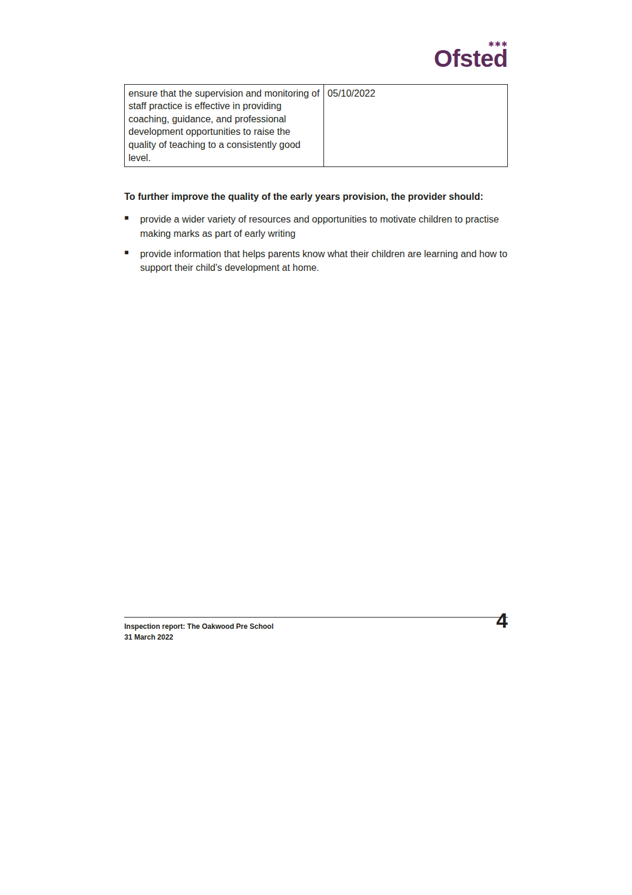✱✱✱
Ofsted
| ensure that the supervision and monitoring of staff practice is effective in providing coaching, guidance, and professional development opportunities to raise the quality of teaching to a consistently good level. | 05/10/2022 |
To further improve the quality of the early years provision, the provider should:
provide a wider variety of resources and opportunities to motivate children to practise making marks as part of early writing
provide information that helps parents know what their children are learning and how to support their child's development at home.
Inspection report: The Oakwood Pre School
31 March 2022
4